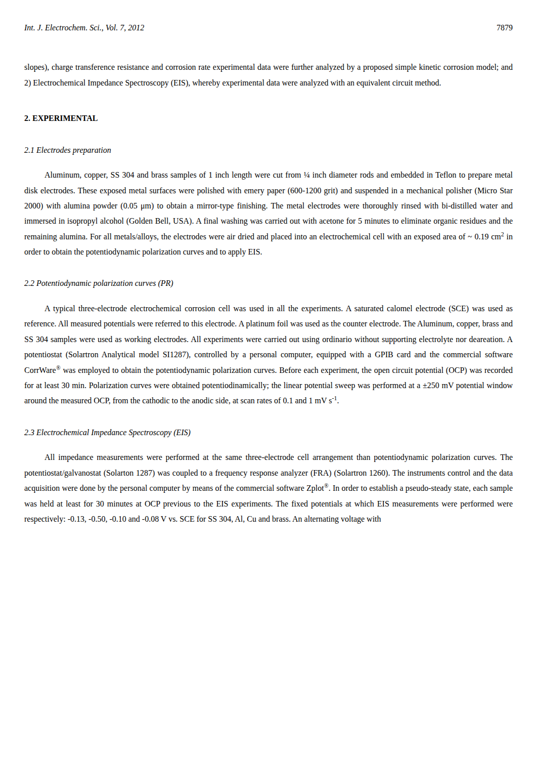Int. J. Electrochem. Sci., Vol. 7, 2012 7879
slopes), charge transference resistance and corrosion rate experimental data were further analyzed by a proposed simple kinetic corrosion model; and 2) Electrochemical Impedance Spectroscopy (EIS), whereby experimental data were analyzed with an equivalent circuit method.
2. EXPERIMENTAL
2.1 Electrodes preparation
Aluminum, copper, SS 304 and brass samples of 1 inch length were cut from ¼ inch diameter rods and embedded in Teflon to prepare metal disk electrodes. These exposed metal surfaces were polished with emery paper (600-1200 grit) and suspended in a mechanical polisher (Micro Star 2000) with alumina powder (0.05 μm) to obtain a mirror-type finishing. The metal electrodes were thoroughly rinsed with bi-distilled water and immersed in isopropyl alcohol (Golden Bell, USA). A final washing was carried out with acetone for 5 minutes to eliminate organic residues and the remaining alumina. For all metals/alloys, the electrodes were air dried and placed into an electrochemical cell with an exposed area of ~ 0.19 cm2 in order to obtain the potentiodynamic polarization curves and to apply EIS.
2.2 Potentiodynamic polarization curves (PR)
A typical three-electrode electrochemical corrosion cell was used in all the experiments. A saturated calomel electrode (SCE) was used as reference. All measured potentials were referred to this electrode. A platinum foil was used as the counter electrode. The Aluminum, copper, brass and SS 304 samples were used as working electrodes. All experiments were carried out using ordinario without supporting electrolyte nor deareation. A potentiostat (Solartron Analytical model SI1287), controlled by a personal computer, equipped with a GPIB card and the commercial software CorrWare® was employed to obtain the potentiodynamic polarization curves. Before each experiment, the open circuit potential (OCP) was recorded for at least 30 min. Polarization curves were obtained potentiodinamically; the linear potential sweep was performed at a ±250 mV potential window around the measured OCP, from the cathodic to the anodic side, at scan rates of 0.1 and 1 mV s-1.
2.3 Electrochemical Impedance Spectroscopy (EIS)
All impedance measurements were performed at the same three-electrode cell arrangement than potentiodynamic polarization curves. The potentiostat/galvanostat (Solarton 1287) was coupled to a frequency response analyzer (FRA) (Solartron 1260). The instruments control and the data acquisition were done by the personal computer by means of the commercial software Zplot®. In order to establish a pseudo-steady state, each sample was held at least for 30 minutes at OCP previous to the EIS experiments. The fixed potentials at which EIS measurements were performed were respectively: -0.13, -0.50, -0.10 and -0.08 V vs. SCE for SS 304, Al, Cu and brass. An alternating voltage with